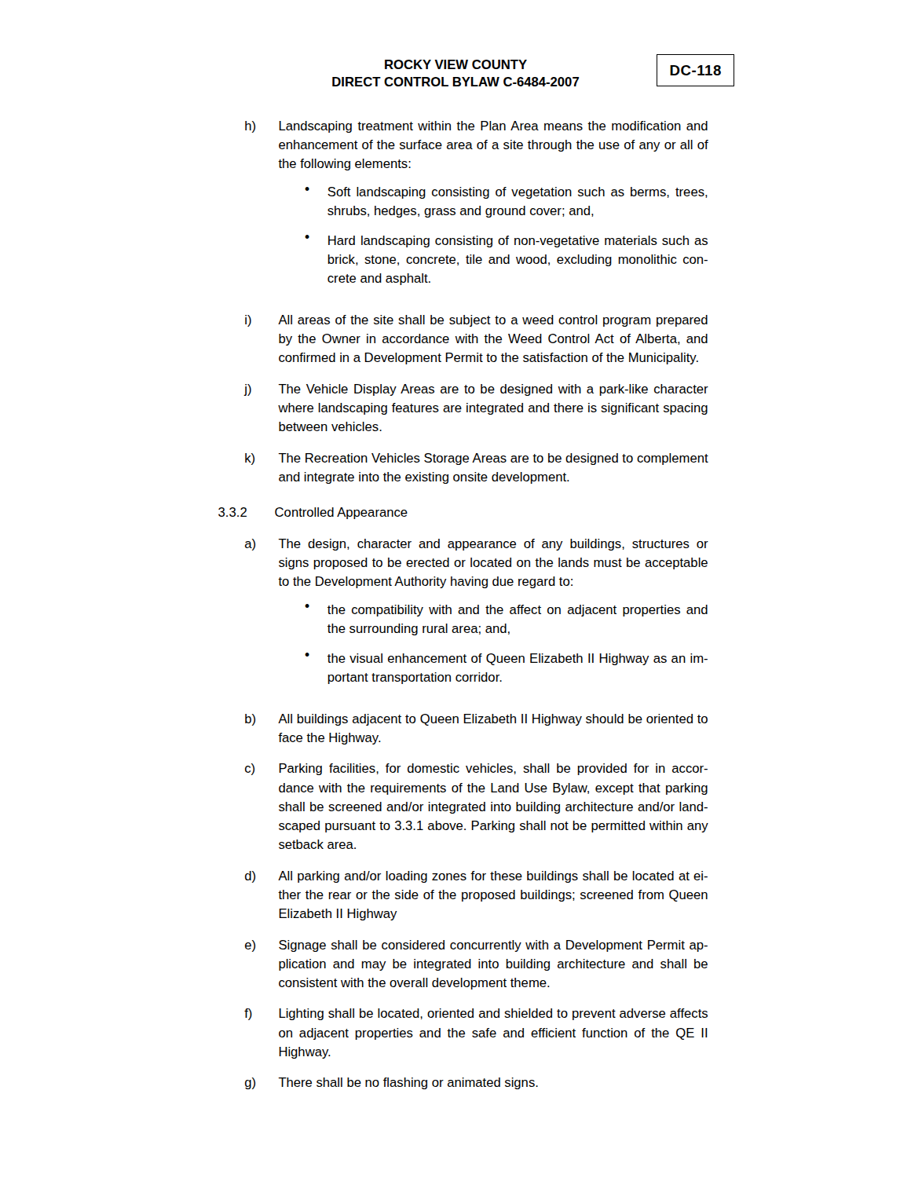ROCKY VIEW COUNTY DIRECT CONTROL BYLAW C-6484-2007
DC-118
h)
Landscaping treatment within the Plan Area means the modification and enhancement of the surface area of a site through the use of any or all of the following elements:
Soft landscaping consisting of vegetation such as berms, trees, shrubs, hedges, grass and ground cover; and,
Hard landscaping consisting of non-vegetative materials such as brick, stone, concrete, tile and wood, excluding monolithic concrete and asphalt.
i)
All areas of the site shall be subject to a weed control program prepared by the Owner in accordance with the Weed Control Act of Alberta, and confirmed in a Development Permit to the satisfaction of the Municipality.
j)
The Vehicle Display Areas are to be designed with a park-like character where landscaping features are integrated and there is significant spacing between vehicles.
k)
The Recreation Vehicles Storage Areas are to be designed to complement and integrate into the existing onsite development.
3.3.2
Controlled Appearance
a)
The design, character and appearance of any buildings, structures or signs proposed to be erected or located on the lands must be acceptable to the Development Authority having due regard to:
the compatibility with and the affect on adjacent properties and the surrounding rural area; and,
the visual enhancement of Queen Elizabeth II Highway as an important transportation corridor.
b)
All buildings adjacent to Queen Elizabeth II Highway should be oriented to face the Highway.
c)
Parking facilities, for domestic vehicles, shall be provided for in accordance with the requirements of the Land Use Bylaw, except that parking shall be screened and/or integrated into building architecture and/or landscaped pursuant to 3.3.1 above. Parking shall not be permitted within any setback area.
d)
All parking and/or loading zones for these buildings shall be located at either the rear or the side of the proposed buildings; screened from Queen Elizabeth II Highway
e)
Signage shall be considered concurrently with a Development Permit application and may be integrated into building architecture and shall be consistent with the overall development theme.
f)
Lighting shall be located, oriented and shielded to prevent adverse affects on adjacent properties and the safe and efficient function of the QE II Highway.
g)
There shall be no flashing or animated signs.